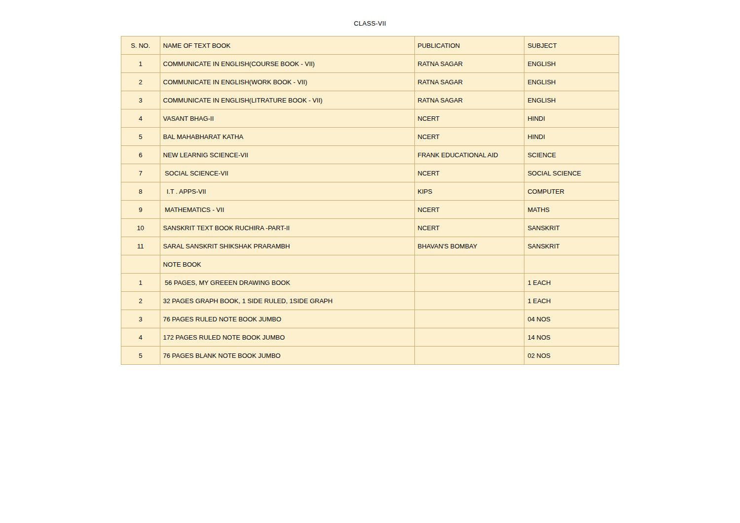CLASS-VII
| S. NO. | NAME OF TEXT BOOK | PUBLICATION | SUBJECT |
| --- | --- | --- | --- |
| 1 | COMMUNICATE IN ENGLISH(COURSE BOOK - VII) | RATNA SAGAR | ENGLISH |
| 2 | COMMUNICATE IN ENGLISH(WORK BOOK - VII) | RATNA SAGAR | ENGLISH |
| 3 | COMMUNICATE IN ENGLISH(LITRATURE BOOK - VII) | RATNA SAGAR | ENGLISH |
| 4 | VASANT BHAG-II | NCERT | HINDI |
| 5 | BAL MAHABHARAT KATHA | NCERT | HINDI |
| 6 | NEW LEARNIG SCIENCE-VII | FRANK EDUCATIONAL AID | SCIENCE |
| 7 | SOCIAL SCIENCE-VII | NCERT | SOCIAL SCIENCE |
| 8 | I.T . APPS-VII | KIPS | COMPUTER |
| 9 | MATHEMATICS - VII | NCERT | MATHS |
| 10 | SANSKRIT TEXT BOOK RUCHIRA -PART-II | NCERT | SANSKRIT |
| 11 | SARAL SANSKRIT SHIKSHAK PRARAMBH | BHAVAN'S BOMBAY | SANSKRIT |
| | NOTE BOOK | | |
| 1 | 56 PAGES, MY GREEEN DRAWING BOOK | | 1 EACH |
| 2 | 32 PAGES GRAPH BOOK, 1 SIDE RULED, 1SIDE GRAPH | | 1 EACH |
| 3 | 76 PAGES RULED NOTE BOOK JUMBO | | 04 NOS |
| 4 | 172 PAGES RULED NOTE BOOK JUMBO | | 14 NOS |
| 5 | 76 PAGES BLANK NOTE BOOK JUMBO | | 02 NOS |